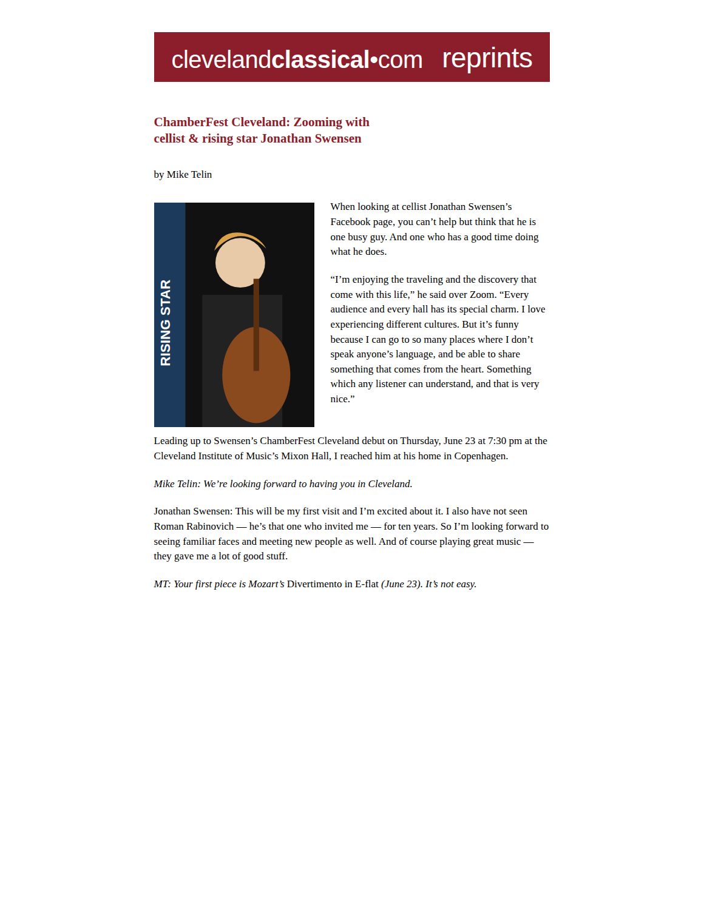cleveland classical•com
reprints
ChamberFest Cleveland: Zooming with
cellist & rising star Jonathan Swensen
by Mike Telin
When looking at cellist Jonathan Swensen’s Facebook page, you can’t help but think that he is one busy guy. And one who has a good time doing what he does.
“I’m enjoying the traveling and the discovery that come with this life,” he said over Zoom. “Every audience and every hall has its special charm. I love experiencing different cultures. But it’s funny because I can go to so many places where I don’t speak anyone’s language, and be able to share something that comes from the heart. Something which any listener can understand, and that is very nice.”
Leading up to Swensen’s ChamberFest Cleveland debut on Thursday, June 23 at 7:30 pm at the Cleveland Institute of Music’s Mixon Hall, I reached him at his home in Copenhagen.
Mike Telin: We’re looking forward to having you in Cleveland.
Jonathan Swensen: This will be my first visit and I’m excited about it. I also have not seen Roman Rabinovich — he’s that one who invited me — for ten years. So I’m looking forward to seeing familiar faces and meeting new people as well. And of course playing great music — they gave me a lot of good stuff.
MT: Your first piece is Mozart’s Divertimento in E-flat (June 23). It’s not easy.